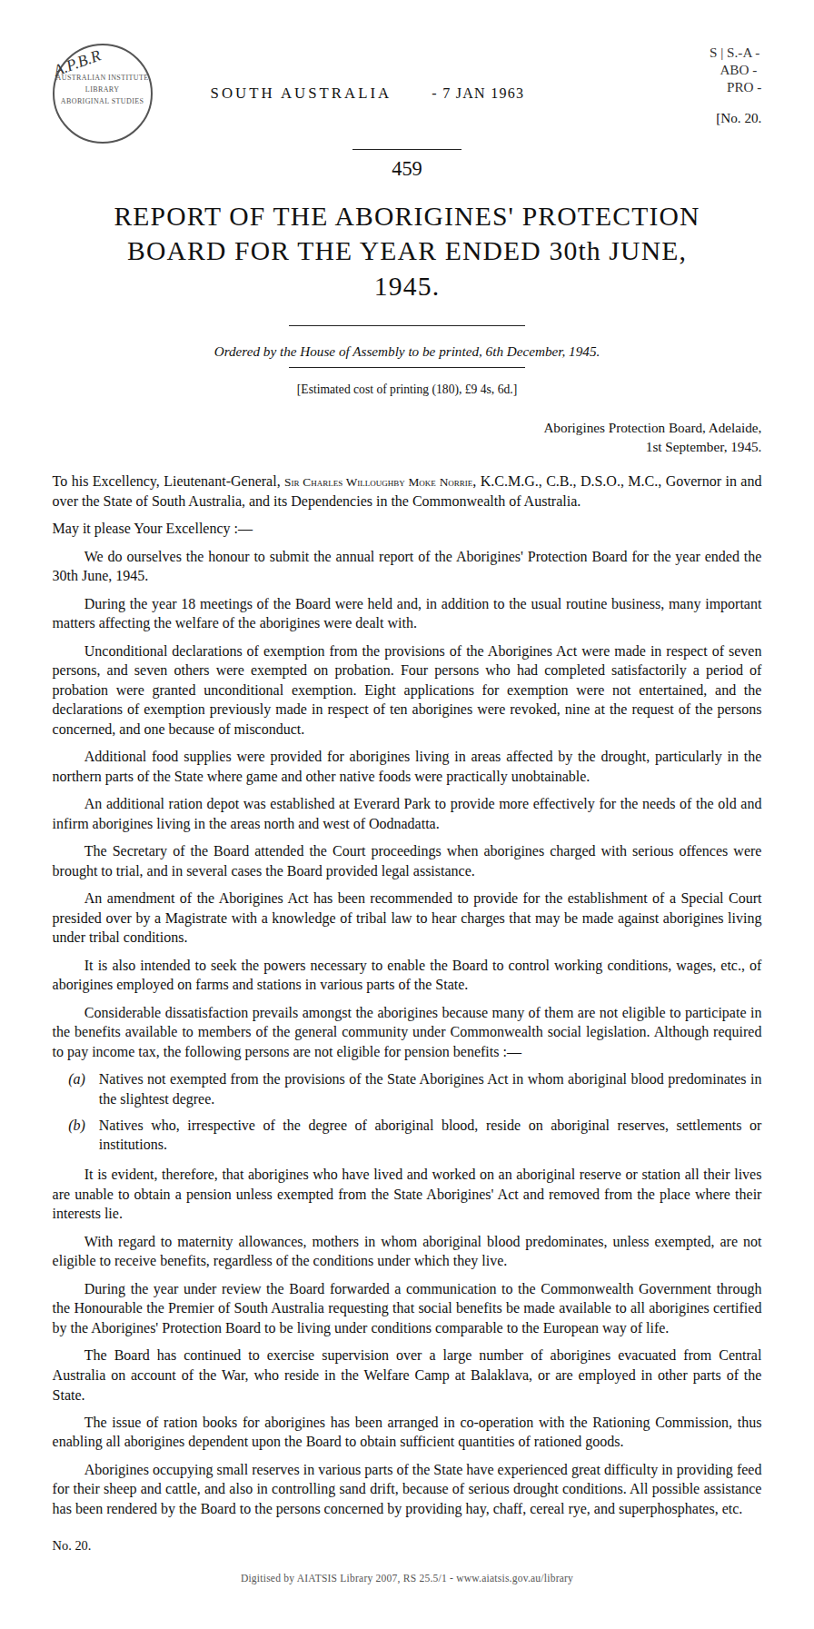A.P.B.R
S | S.-A -
ABO -
PRO -
[No. 20.
AUSTRALIAN INSTITUTE
LIBRARY
ABORIGINAL STUDIES SOUTH AUSTRALIA - 7 JAN 1963
459
REPORT OF THE ABORIGINES' PROTECTION
BOARD FOR THE YEAR ENDED 30th JUNE,
1945.
Ordered by the House of Assembly to be printed, 6th December, 1945.
[Estimated cost of printing (180), £9 4s, 6d.]
Aborigines Protection Board, Adelaide,
1st September, 1945.
To his Excellency, Lieutenant-General, Sir Charles Willoughby Moke Norrie, K.C.M.G., C.B., D.S.O., M.C., Governor in and over the State of South Australia, and its Dependencies in the Commonwealth of Australia.
May it please Your Excellency :—
We do ourselves the honour to submit the annual report of the Aborigines' Protection Board for the year ended the 30th June, 1945.
During the year 18 meetings of the Board were held and, in addition to the usual routine business, many important matters affecting the welfare of the aborigines were dealt with.
Unconditional declarations of exemption from the provisions of the Aborigines Act were made in respect of seven persons, and seven others were exempted on probation. Four persons who had completed satisfactorily a period of probation were granted unconditional exemption. Eight applications for exemption were not entertained, and the declarations of exemption previously made in respect of ten aborigines were revoked, nine at the request of the persons concerned, and one because of misconduct.
Additional food supplies were provided for aborigines living in areas affected by the drought, particularly in the northern parts of the State where game and other native foods were practically unobtainable.
An additional ration depot was established at Everard Park to provide more effectively for the needs of the old and infirm aborigines living in the areas north and west of Oodnadatta.
The Secretary of the Board attended the Court proceedings when aborigines charged with serious offences were brought to trial, and in several cases the Board provided legal assistance.
An amendment of the Aborigines Act has been recommended to provide for the establishment of a Special Court presided over by a Magistrate with a knowledge of tribal law to hear charges that may be made against aborigines living under tribal conditions.
It is also intended to seek the powers necessary to enable the Board to control working conditions, wages, etc., of aborigines employed on farms and stations in various parts of the State.
Considerable dissatisfaction prevails amongst the aborigines because many of them are not eligible to participate in the benefits available to members of the general community under Commonwealth social legislation. Although required to pay income tax, the following persons are not eligible for pension benefits :—
Natives not exempted from the provisions of the State Aborigines Act in whom aboriginal blood predominates in the slightest degree.
Natives who, irrespective of the degree of aboriginal blood, reside on aboriginal reserves, settlements or institutions.
It is evident, therefore, that aborigines who have lived and worked on an aboriginal reserve or station all their lives are unable to obtain a pension unless exempted from the State Aborigines' Act and removed from the place where their interests lie.
With regard to maternity allowances, mothers in whom aboriginal blood predominates, unless exempted, are not eligible to receive benefits, regardless of the conditions under which they live.
During the year under review the Board forwarded a communication to the Commonwealth Government through the Honourable the Premier of South Australia requesting that social benefits be made available to all aborigines certified by the Aborigines' Protection Board to be living under conditions comparable to the European way of life.
The Board has continued to exercise supervision over a large number of aborigines evacuated from Central Australia on account of the War, who reside in the Welfare Camp at Balaklava, or are employed in other parts of the State.
The issue of ration books for aborigines has been arranged in co-operation with the Rationing Commission, thus enabling all aborigines dependent upon the Board to obtain sufficient quantities of rationed goods.
Aborigines occupying small reserves in various parts of the State have experienced great difficulty in providing feed for their sheep and cattle, and also in controlling sand drift, because of serious drought conditions. All possible assistance has been rendered by the Board to the persons concerned by providing hay, chaff, cereal rye, and superphosphates, etc.
No. 20.
Digitised by AIATSIS Library 2007, RS 25.5/1 - www.aiatsis.gov.au/library